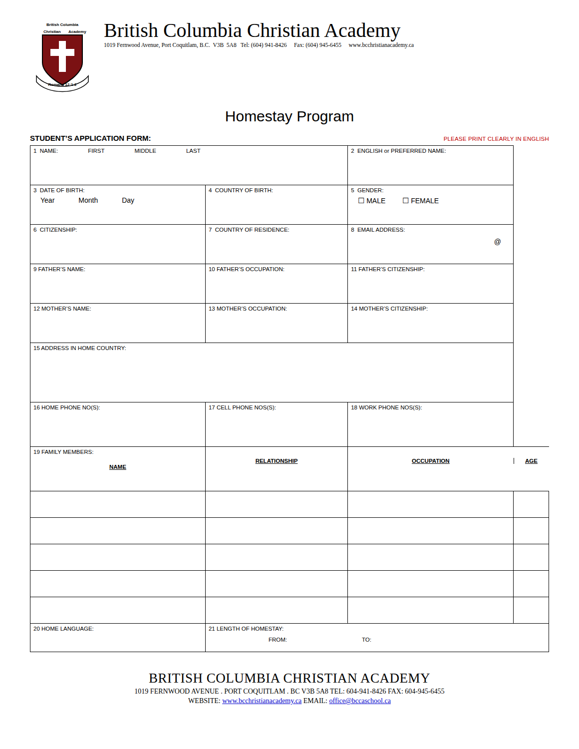British Columbia Christian Academy Romans 12:1-2
British Columbia Christian Academy
1019 Fernwood Avenue, Port Coquitlam, B.C. V3B 5A8 Tel: (604) 941-8426 Fax: (604) 945-6455 www.bcchristianacademy.ca
Homestay Program
STUDENT’S APPLICATION FORM:
PLEASE PRINT CLEARLY IN ENGLISH
| 1 NAME: FIRST MIDDLE LAST | 2 ENGLISH or PREFERRED NAME: |
| 3 DATE OF BIRTH: Year Month Day | 4 COUNTRY OF BIRTH: | 5 GENDER: ☐ MALE ☐ FEMALE |
| 6 CITIZENSHIP: | 7 COUNTRY OF RESIDENCE: | 8 EMAIL ADDRESS: @ |
| 9 FATHER’S NAME: | 10 FATHER’S OCCUPATION: | 11 FATHER’S CITIZENSHIP: |
| 12 MOTHER’S NAME: | 13 MOTHER’S OCCUPATION: | 14 MOTHER’S CITIZENSHIP: |
| 15 ADDRESS IN HOME COUNTRY: |
| 16 HOME PHONE NO(S): | 17 CELL PHONE NOS(S): | 18 WORK PHONE NOS(S): |
| 19 FAMILY MEMBERS: NAME | RELATIONSHIP | OCCUPATION AGE |
| 20 HOME LANGUAGE: | 21 LENGTH OF HOMESTAY: FROM: TO: |
BRITISH COLUMBIA CHRISTIAN ACADEMY
1019 FERNWOOD AVENUE . PORT COQUITLAM . BC V3B 5A8 TEL: 604-941-8426 FAX: 604-945-6455
WEBSITE: www.bcchristianacademy.ca EMAIL: office@bccaschool.ca